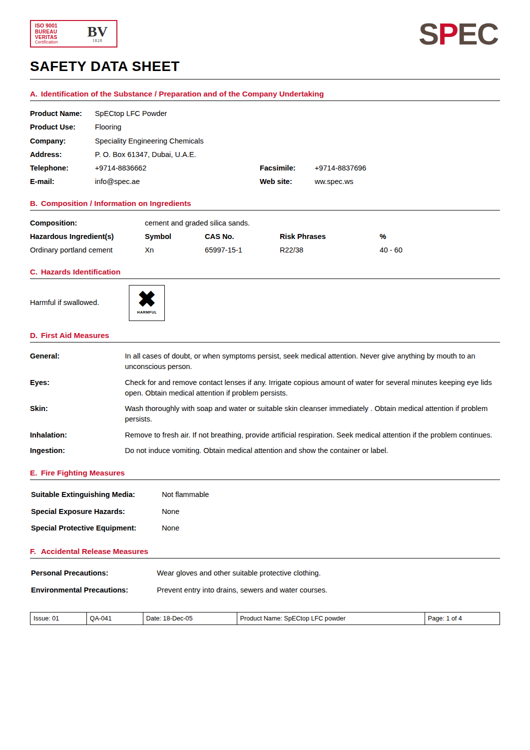| ISO 9001 BUREAU VERITAS Certification | BV 1828 |
SPEC
SAFETY DATA SHEET
A. Identification of the Substance / Preparation and of the Company Undertaking
| Product Name: | SpECtop LFC Powder |
| Product Use: | Flooring |
| Company: | Speciality Engineering Chemicals |
| Address: | P. O. Box 61347, Dubai, U.A.E. |
| Telephone: | +9714-8836662 | Facsimile: | +9714-8837696 |
| E-mail: | info@spec.ae | Web site: | ww.spec.ws |
B. Composition / Information on Ingredients
| Composition: | cement and graded silica sands. |
| Hazardous Ingredient(s) | Symbol | CAS No. | Risk Phrases | % |
| Ordinary portland cement | Xn | 65997-15-1 | R22/38 | 40 - 60 |
C. Hazards Identification
Harmful if swallowed.
✖
HARMFUL
D. First Aid Measures
| General: | In all cases of doubt, or when symptoms persist, seek medical attention. Never give anything by mouth to an unconscious person. |
| Eyes: | Check for and remove contact lenses if any. Irrigate copious amount of water for several minutes keeping eye lids open. Obtain medical attention if problem persists. |
| Skin: | Wash thoroughly with soap and water or suitable skin cleanser immediately . Obtain medical attention if problem persists. |
| Inhalation: | Remove to fresh air. If not breathing, provide artificial respiration. Seek medical attention if the problem continues. |
| Ingestion: | Do not induce vomiting. Obtain medical attention and show the container or label. |
E. Fire Fighting Measures
| Suitable Extinguishing Media: | Not flammable |
| Special Exposure Hazards: | None |
| Special Protective Equipment: | None |
F. Accidental Release Measures
| Personal Precautions: | Wear gloves and other suitable protective clothing. |
| Environmental Precautions: | Prevent entry into drains, sewers and water courses. |
| Issue: 01 | QA-041 | Date: 18-Dec-05 | Product Name: SpECtop LFC powder | Page: 1 of 4 |